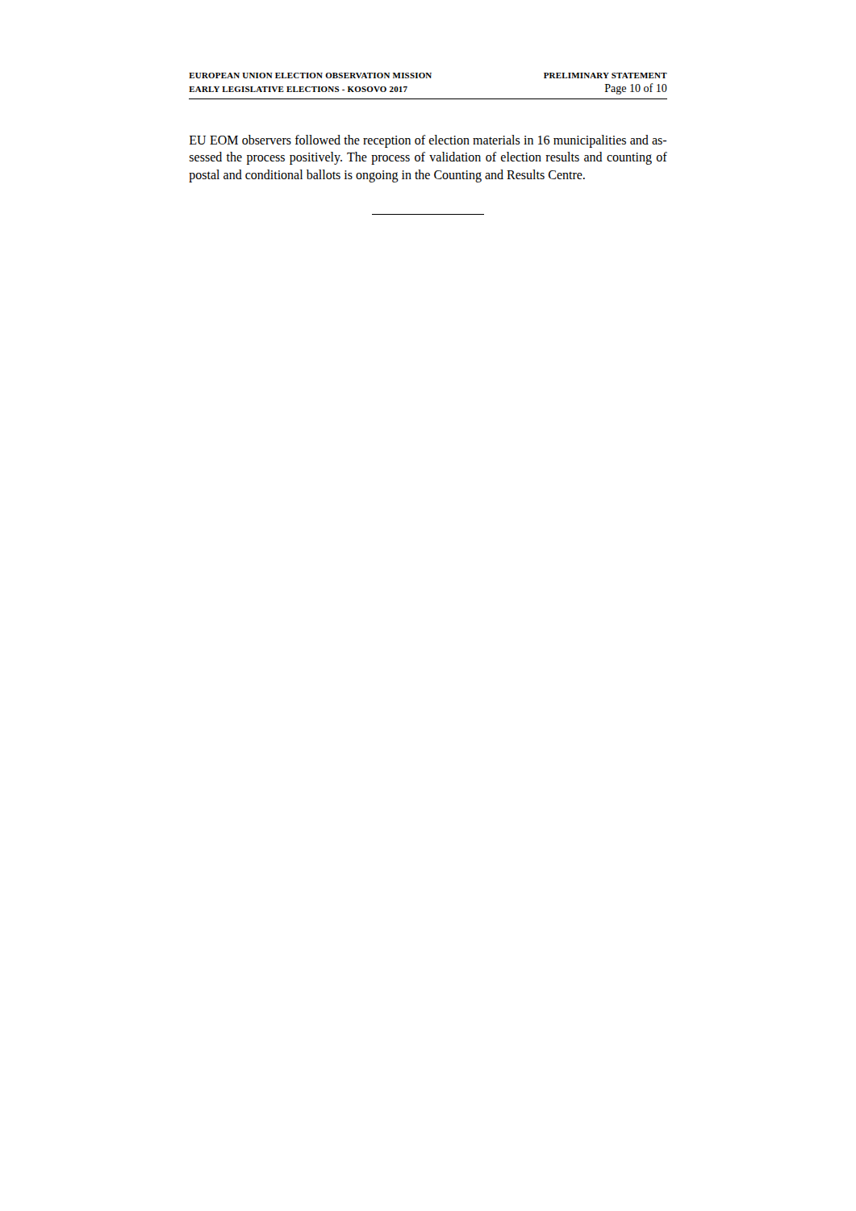European Union Election Observation Mission Preliminary Statement
Early Legislative Elections - Kosovo 2017 Page 10 of 10
EU EOM observers followed the reception of election materials in 16 municipalities and assessed the process positively. The process of validation of election results and counting of postal and conditional ballots is ongoing in the Counting and Results Centre.